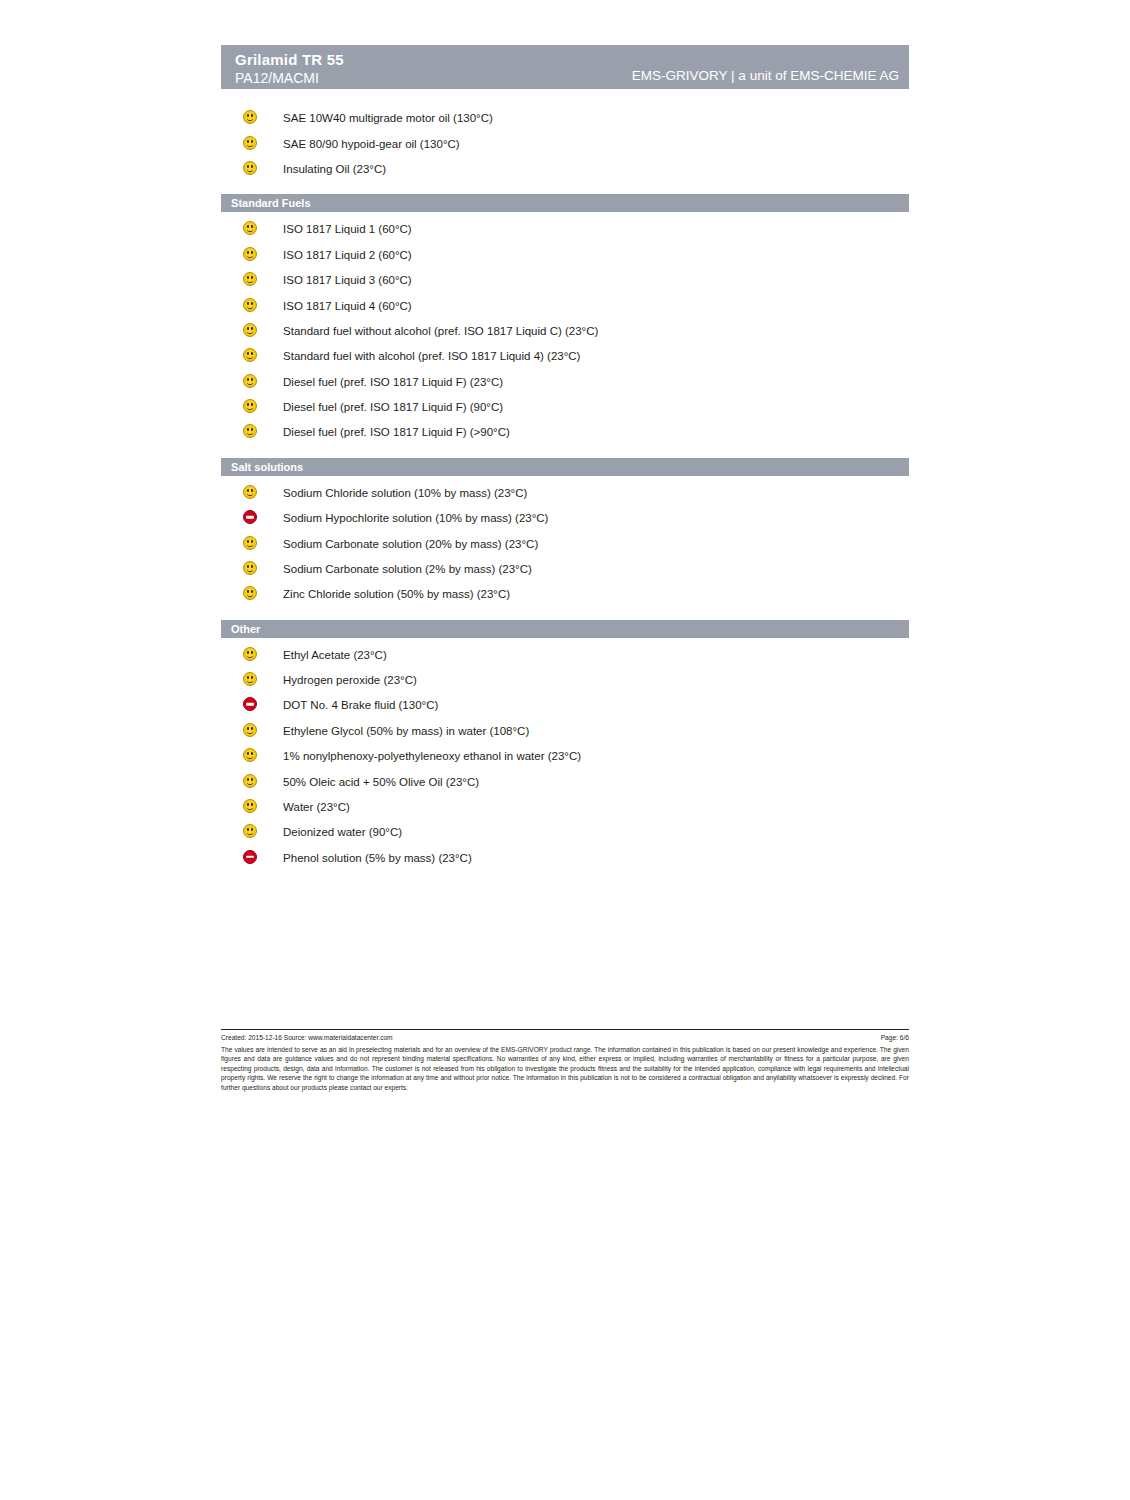Grilamid TR 55
PA12/MACMI
EMS-GRIVORY | a unit of EMS-CHEMIE AG
SAE 10W40 multigrade motor oil (130°C)
SAE 80/90 hypoid-gear oil (130°C)
Insulating Oil (23°C)
Standard Fuels
ISO 1817 Liquid 1 (60°C)
ISO 1817 Liquid 2 (60°C)
ISO 1817 Liquid 3 (60°C)
ISO 1817 Liquid 4 (60°C)
Standard fuel without alcohol (pref. ISO 1817 Liquid C) (23°C)
Standard fuel with alcohol (pref. ISO 1817 Liquid 4) (23°C)
Diesel fuel (pref. ISO 1817 Liquid F) (23°C)
Diesel fuel (pref. ISO 1817 Liquid F) (90°C)
Diesel fuel (pref. ISO 1817 Liquid F) (>90°C)
Salt solutions
Sodium Chloride solution (10% by mass) (23°C)
Sodium Hypochlorite solution (10% by mass) (23°C)
Sodium Carbonate solution (20% by mass) (23°C)
Sodium Carbonate solution (2% by mass) (23°C)
Zinc Chloride solution (50% by mass) (23°C)
Other
Ethyl Acetate (23°C)
Hydrogen peroxide (23°C)
DOT No. 4 Brake fluid (130°C)
Ethylene Glycol (50% by mass) in water (108°C)
1% nonylphenoxy-polyethyleneoxy ethanol in water (23°C)
50% Oleic acid + 50% Olive Oil (23°C)
Water (23°C)
Deionized water (90°C)
Phenol solution (5% by mass) (23°C)
Created: 2015-12-16 Source: www.materialdatacenter.com Page: 6/6
The values are intended to serve as an aid in preselecting materials and for an overview of the EMS-GRIVORY product range. The information contained in this publication is based on our present knowledge and experience. The given figures and data are guidance values and do not represent binding material specifications. No warranties of any kind, either express or implied, including warranties of merchantability or fitness for a particular purpose, are given respecting products, design, data and information. The customer is not released from his obligation to investigate the products fitness and the suitability for the intended application, compliance with legal requirements and intellectual property rights. We reserve the right to change the information at any time and without prior notice. The information in this publication is not to be considered a contractual obligation and anyliability whatsoever is expressly declined. For further questions about our products please contact our experts.